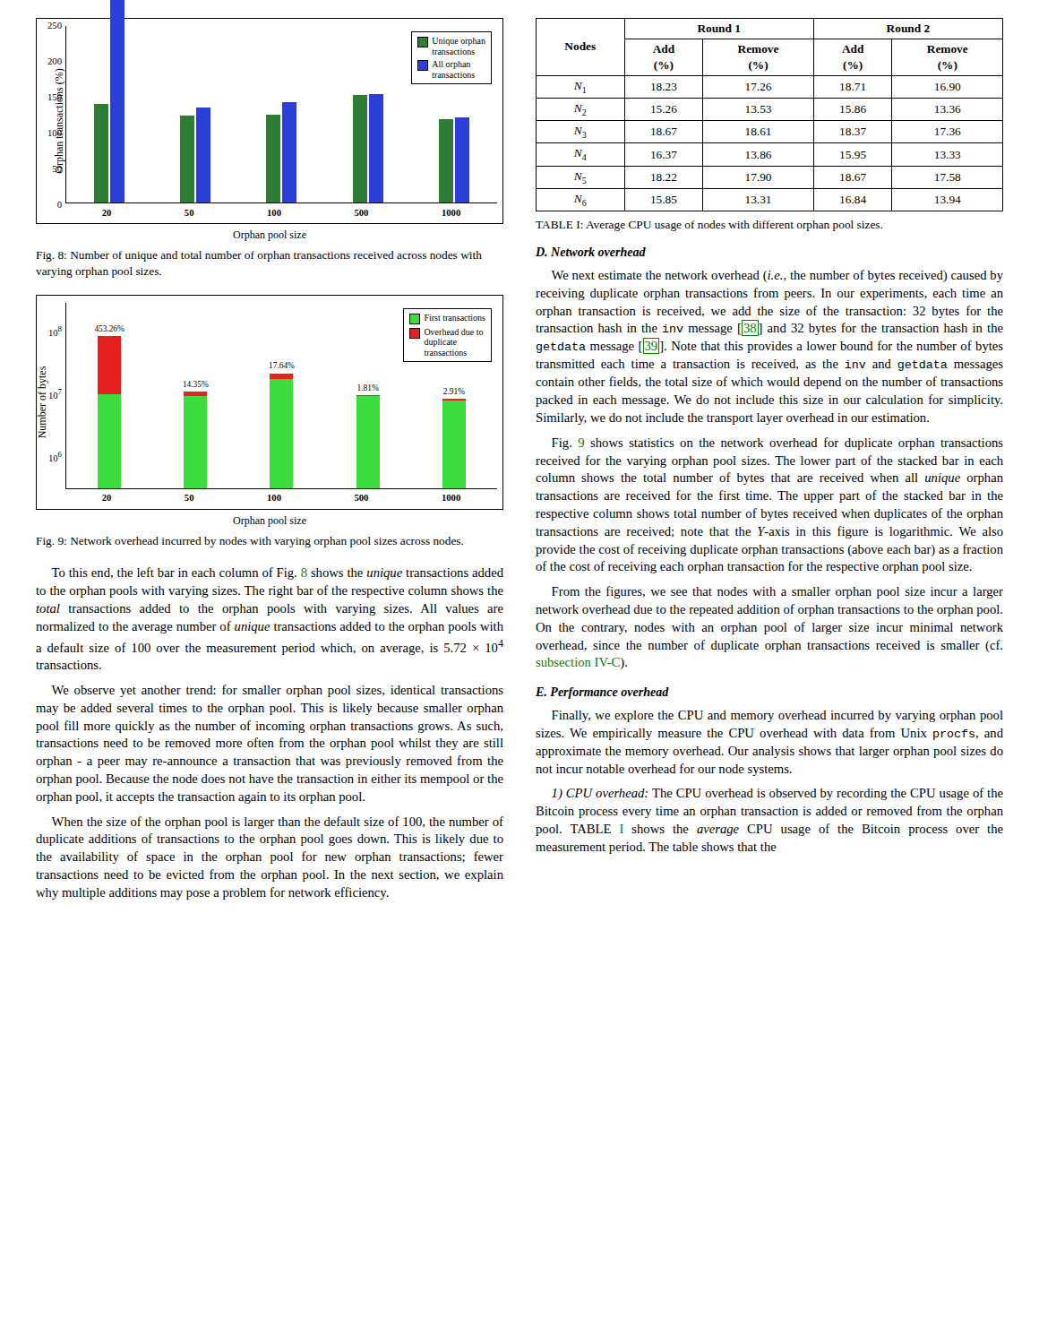Orphan transactions (%)
250
200
150
100
50
0
Unique orphan
transactions
All orphan
transactions
20501005001000
Orphan pool size
Fig. 8: Number of unique and total number of orphan transactions received across nodes with varying orphan pool sizes.
Number of bytes
108
107
106
First transactions
Overhead due to
duplicate
transactions
453.26%
14.35%
17.64%
1.81%
2.91%
20501005001000
Orphan pool size
Fig. 9: Network overhead incurred by nodes with varying orphan pool sizes across nodes.
To this end, the left bar in each column of Fig. 8 shows the unique transactions added to the orphan pools with varying sizes. The right bar of the respective column shows the total transactions added to the orphan pools with varying sizes. All values are normalized to the average number of unique transactions added to the orphan pools with a default size of 100 over the measurement period which, on average, is 5.72 × 104 transactions.
We observe yet another trend: for smaller orphan pool sizes, identical transactions may be added several times to the orphan pool. This is likely because smaller orphan pool fill more quickly as the number of incoming orphan transactions grows. As such, transactions need to be removed more often from the orphan pool whilst they are still orphan - a peer may re-announce a transaction that was previously removed from the orphan pool. Because the node does not have the transaction in either its mempool or the orphan pool, it accepts the transaction again to its orphan pool.
When the size of the orphan pool is larger than the default size of 100, the number of duplicate additions of transactions to the orphan pool goes down. This is likely due to the availability of space in the orphan pool for new orphan transactions; fewer transactions need to be evicted from the orphan pool. In the next section, we explain why multiple additions may pose a problem for network efficiency.
| Nodes | Round 1 | Round 2 |
| --- | --- | --- |
| Add (%) | Remove (%) | Add (%) | Remove (%) |
| N 1 | 18.23 | 17.26 | 18.71 | 16.90 |
| N 2 | 15.26 | 13.53 | 15.86 | 13.36 |
| N 3 | 18.67 | 18.61 | 18.37 | 17.36 |
| N 4 | 16.37 | 13.86 | 15.95 | 13.33 |
| N 5 | 18.22 | 17.90 | 18.67 | 17.58 |
| N 6 | 15.85 | 13.31 | 16.84 | 13.94 |
TABLE I: Average CPU usage of nodes with different orphan pool sizes.
D. Network overhead
We next estimate the network overhead (i.e., the number of bytes received) caused by receiving duplicate orphan transactions from peers. In our experiments, each time an orphan transaction is received, we add the size of the transaction: 32 bytes for the transaction hash in the inv message [38] and 32 bytes for the transaction hash in the getdata message [39]. Note that this provides a lower bound for the number of bytes transmitted each time a transaction is received, as the inv and getdata messages contain other fields, the total size of which would depend on the number of transactions packed in each message. We do not include this size in our calculation for simplicity. Similarly, we do not include the transport layer overhead in our estimation.
Fig. 9 shows statistics on the network overhead for duplicate orphan transactions received for the varying orphan pool sizes. The lower part of the stacked bar in each column shows the total number of bytes that are received when all unique orphan transactions are received for the first time. The upper part of the stacked bar in the respective column shows total number of bytes received when duplicates of the orphan transactions are received; note that the Y-axis in this figure is logarithmic. We also provide the cost of receiving duplicate orphan transactions (above each bar) as a fraction of the cost of receiving each orphan transaction for the respective orphan pool size.
From the figures, we see that nodes with a smaller orphan pool size incur a larger network overhead due to the repeated addition of orphan transactions to the orphan pool. On the contrary, nodes with an orphan pool of larger size incur minimal network overhead, since the number of duplicate orphan transactions received is smaller (cf. subsection IV-C).
E. Performance overhead
Finally, we explore the CPU and memory overhead incurred by varying orphan pool sizes. We empirically measure the CPU overhead with data from Unix procfs, and approximate the memory overhead. Our analysis shows that larger orphan pool sizes do not incur notable overhead for our node systems.
1) CPU overhead: The CPU overhead is observed by recording the CPU usage of the Bitcoin process every time an orphan transaction is added or removed from the orphan pool. TABLE I shows the average CPU usage of the Bitcoin process over the measurement period. The table shows that the